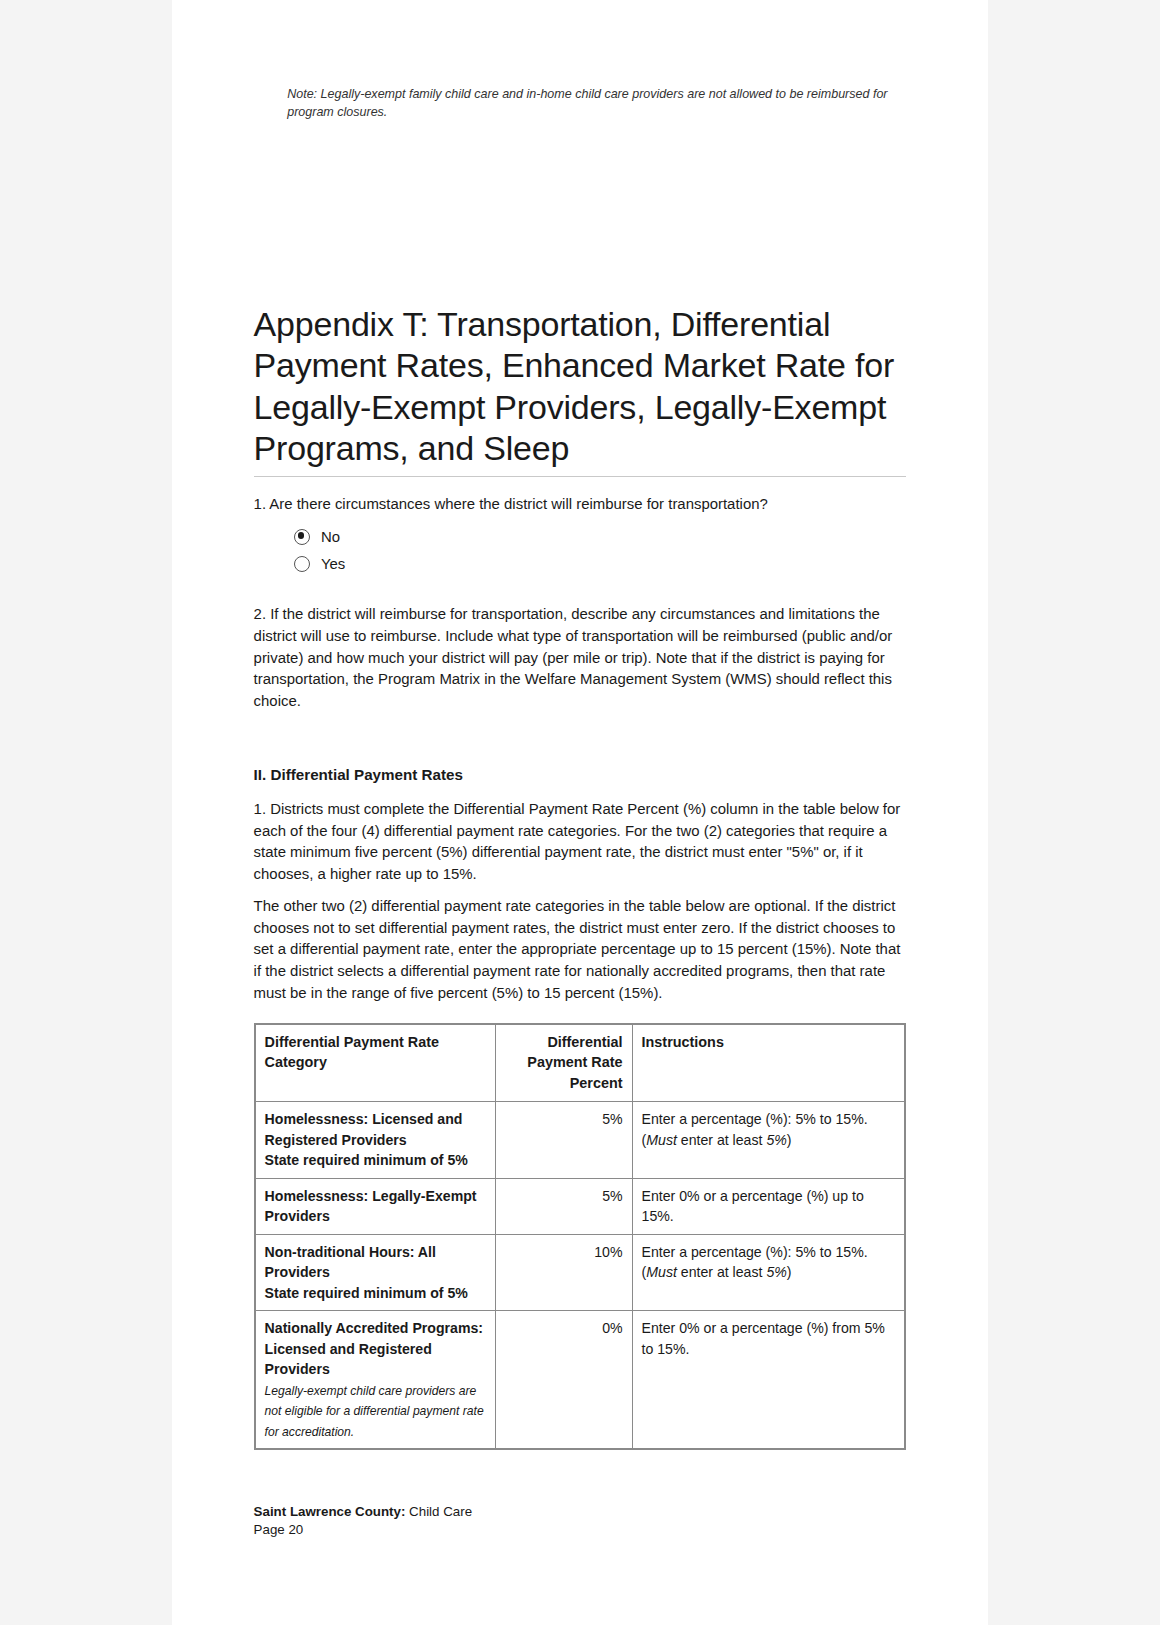Note: Legally-exempt family child care and in-home child care providers are not allowed to be reimbursed for program closures.
Appendix T: Transportation, Differential Payment Rates, Enhanced Market Rate for Legally-Exempt Providers, Legally-Exempt Programs, and Sleep
1. Are there circumstances where the district will reimburse for transportation?
No
Yes
2. If the district will reimburse for transportation, describe any circumstances and limitations the district will use to reimburse. Include what type of transportation will be reimbursed (public and/or private) and how much your district will pay (per mile or trip). Note that if the district is paying for transportation, the Program Matrix in the Welfare Management System (WMS) should reflect this choice.
II. Differential Payment Rates
1. Districts must complete the Differential Payment Rate Percent (%) column in the table below for each of the four (4) differential payment rate categories. For the two (2) categories that require a state minimum five percent (5%) differential payment rate, the district must enter "5%" or, if it chooses, a higher rate up to 15%.
The other two (2) differential payment rate categories in the table below are optional. If the district chooses not to set differential payment rates, the district must enter zero. If the district chooses to set a differential payment rate, enter the appropriate percentage up to 15 percent (15%). Note that if the district selects a differential payment rate for nationally accredited programs, then that rate must be in the range of five percent (5%) to 15 percent (15%).
| Differential Payment Rate Category | Differential Payment Rate Percent | Instructions |
| --- | --- | --- |
| Homelessness: Licensed and Registered Providers State required minimum of 5% | 5% | Enter a percentage (%): 5% to 15%. ( Must enter at least 5% ) |
| Homelessness: Legally-Exempt Providers | 5% | Enter 0% or a percentage (%) up to 15%. |
| Non-traditional Hours: All Providers State required minimum of 5% | 10% | Enter a percentage (%): 5% to 15%. ( Must enter at least 5% ) |
| Nationally Accredited Programs: Licensed and Registered Providers Legally-exempt child care providers are not eligible for a differential payment rate for accreditation. | 0% | Enter 0% or a percentage (%) from 5% to 15%. |
Saint Lawrence County: Child Care
Page 20